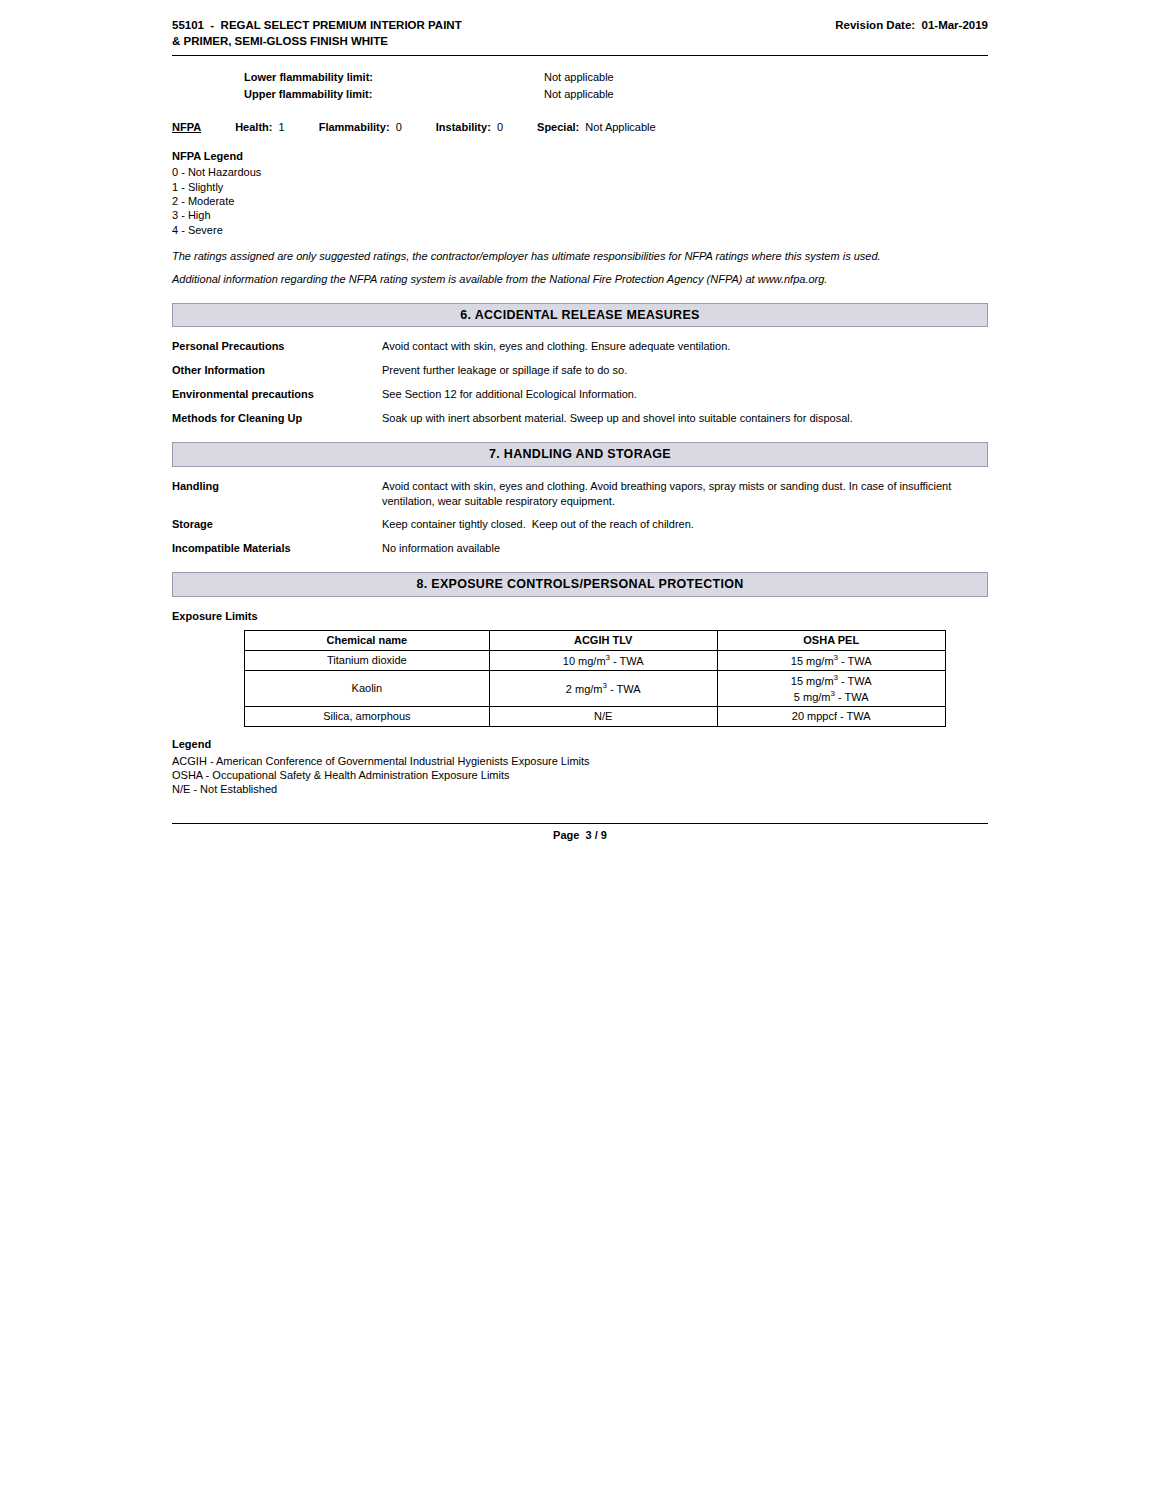55101 - REGAL SELECT PREMIUM INTERIOR PAINT
& PRIMER, SEMI-GLOSS FINISH WHITE
Revision Date: 01-Mar-2019
Lower flammability limit: Not applicable
Upper flammability limit: Not applicable
NFPA Health: 1 Flammability: 0 Instability: 0 Special: Not Applicable
NFPA Legend
0 - Not Hazardous
1 - Slightly
2 - Moderate
3 - High
4 - Severe
The ratings assigned are only suggested ratings, the contractor/employer has ultimate responsibilities for NFPA ratings where this system is used.
Additional information regarding the NFPA rating system is available from the National Fire Protection Agency (NFPA) at www.nfpa.org.
6. ACCIDENTAL RELEASE MEASURES
Personal Precautions
Avoid contact with skin, eyes and clothing. Ensure adequate ventilation.
Other Information
Prevent further leakage or spillage if safe to do so.
Environmental precautions
See Section 12 for additional Ecological Information.
Methods for Cleaning Up
Soak up with inert absorbent material. Sweep up and shovel into suitable containers for disposal.
7. HANDLING AND STORAGE
Handling
Avoid contact with skin, eyes and clothing. Avoid breathing vapors, spray mists or sanding dust. In case of insufficient ventilation, wear suitable respiratory equipment.
Storage
Keep container tightly closed. Keep out of the reach of children.
Incompatible Materials
No information available
8. EXPOSURE CONTROLS/PERSONAL PROTECTION
Exposure Limits
| Chemical name | ACGIH TLV | OSHA PEL |
| --- | --- | --- |
| Titanium dioxide | 10 mg/m 3 - TWA | 15 mg/m 3 - TWA |
| Kaolin | 2 mg/m 3 - TWA | 15 mg/m 3 - TWA 5 mg/m 3 - TWA |
| Silica, amorphous | N/E | 20 mppcf - TWA |
Legend
ACGIH - American Conference of Governmental Industrial Hygienists Exposure Limits
OSHA - Occupational Safety & Health Administration Exposure Limits
N/E - Not Established
Page 3 / 9